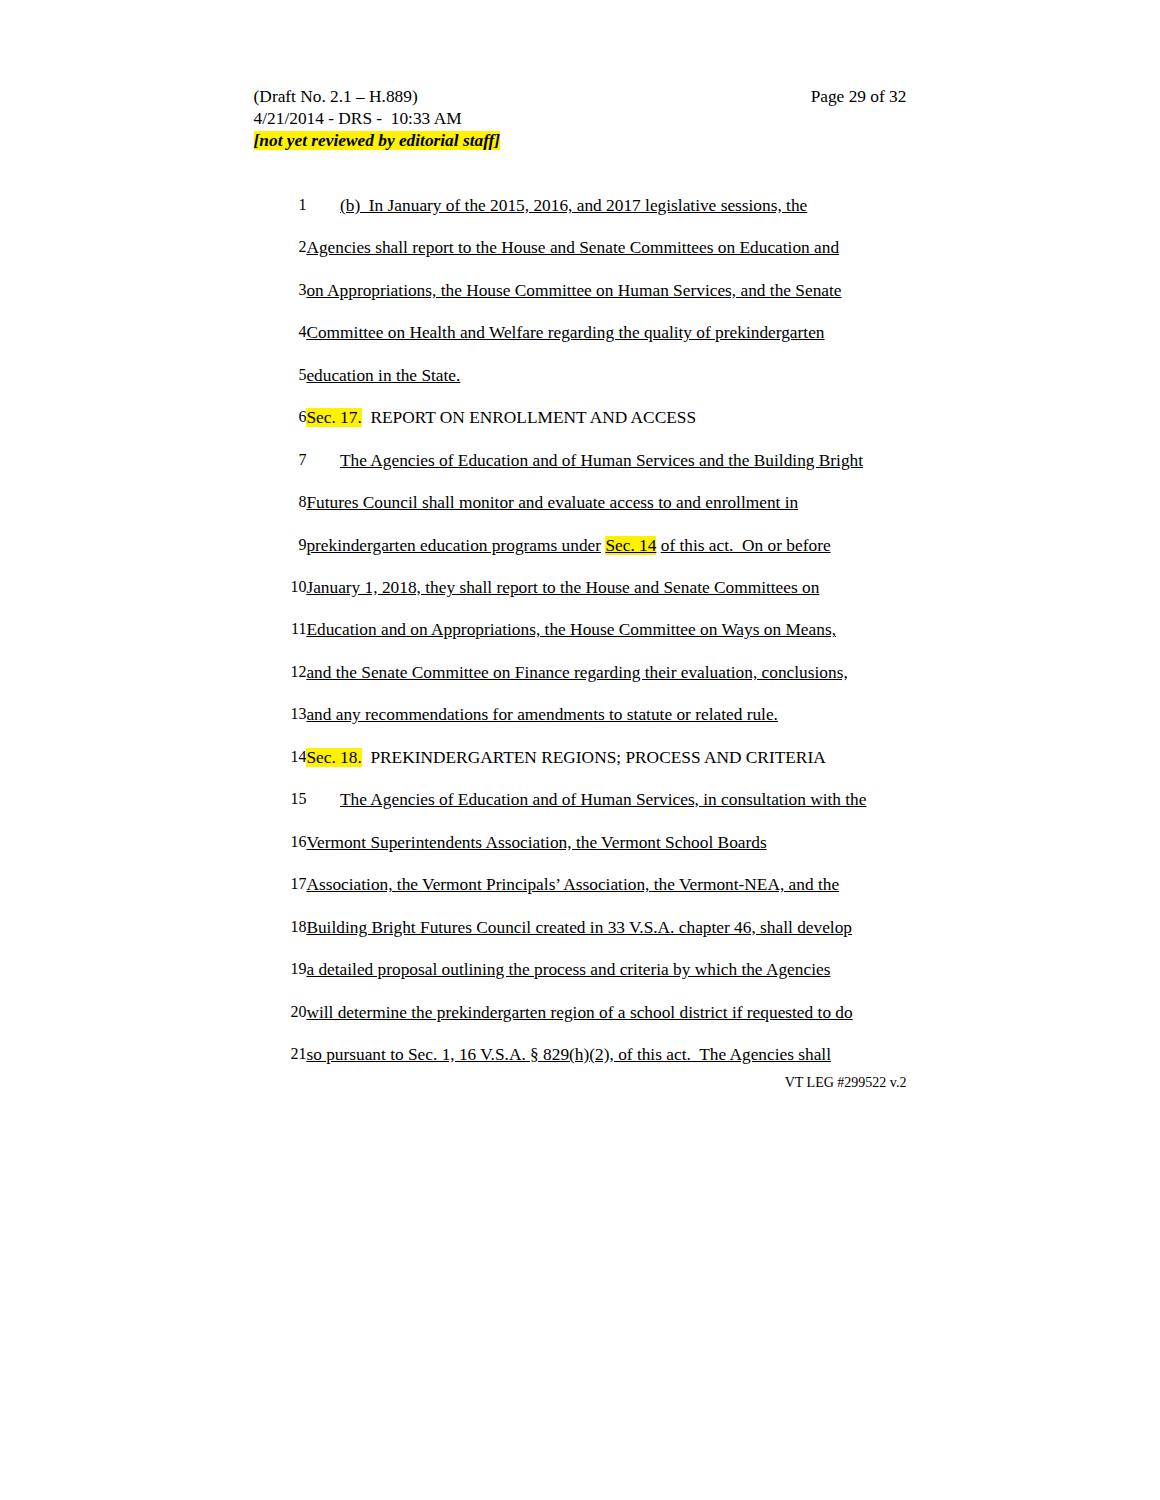(Draft No. 2.1 – H.889)
4/21/2014 - DRS - 10:33 AM
[not yet reviewed by editorial staff]
Page 29 of 32
| 1 | (b) In January of the 2015, 2016, and 2017 legislative sessions, the |
| 2 | Agencies shall report to the House and Senate Committees on Education and |
| 3 | on Appropriations, the House Committee on Human Services, and the Senate |
| 4 | Committee on Health and Welfare regarding the quality of prekindergarten |
| 5 | education in the State. |
| 6 | Sec. 17. REPORT ON ENROLLMENT AND ACCESS |
| 7 | The Agencies of Education and of Human Services and the Building Bright |
| 8 | Futures Council shall monitor and evaluate access to and enrollment in |
| 9 | prekindergarten education programs under Sec. 14 of this act. On or before |
| 10 | January 1, 2018, they shall report to the House and Senate Committees on |
| 11 | Education and on Appropriations, the House Committee on Ways on Means, |
| 12 | and the Senate Committee on Finance regarding their evaluation, conclusions, |
| 13 | and any recommendations for amendments to statute or related rule. |
| 14 | Sec. 18. PREKINDERGARTEN REGIONS; PROCESS AND CRITERIA |
| 15 | The Agencies of Education and of Human Services, in consultation with the |
| 16 | Vermont Superintendents Association, the Vermont School Boards |
| 17 | Association, the Vermont Principals’ Association, the Vermont-NEA, and the |
| 18 | Building Bright Futures Council created in 33 V.S.A. chapter 46, shall develop |
| 19 | a detailed proposal outlining the process and criteria by which the Agencies |
| 20 | will determine the prekindergarten region of a school district if requested to do |
| 21 | so pursuant to Sec. 1, 16 V.S.A. § 829(h)(2), of this act. The Agencies shall |
VT LEG #299522 v.2